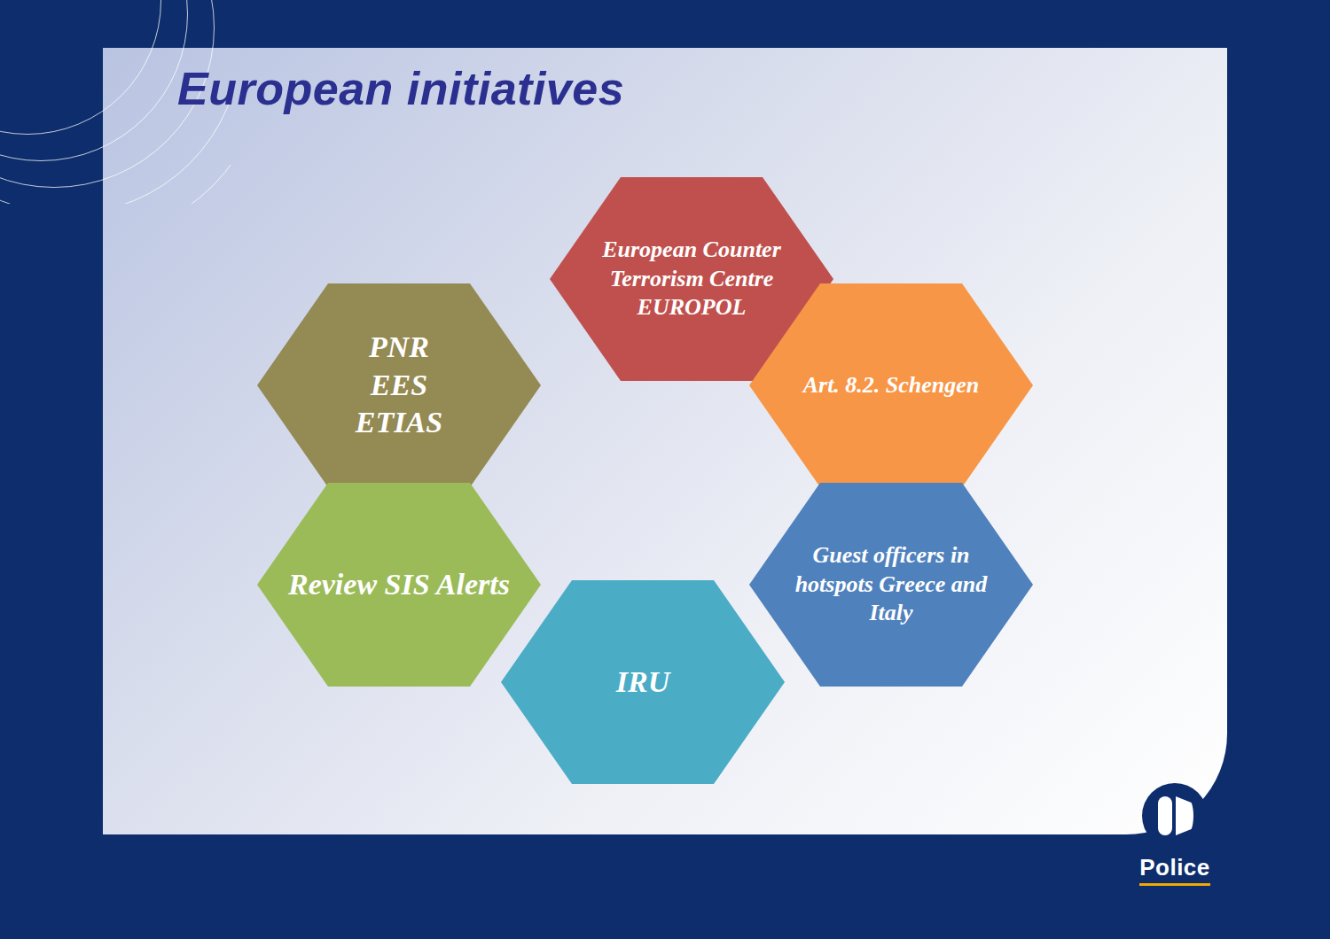European initiatives
European Counter Terrorism Centre EUROPOL
PNR
EES
ETIAS
Art. 8.2. Schengen
Review SIS Alerts
Guest officers in hotspots Greece and Italy
IRU
Police